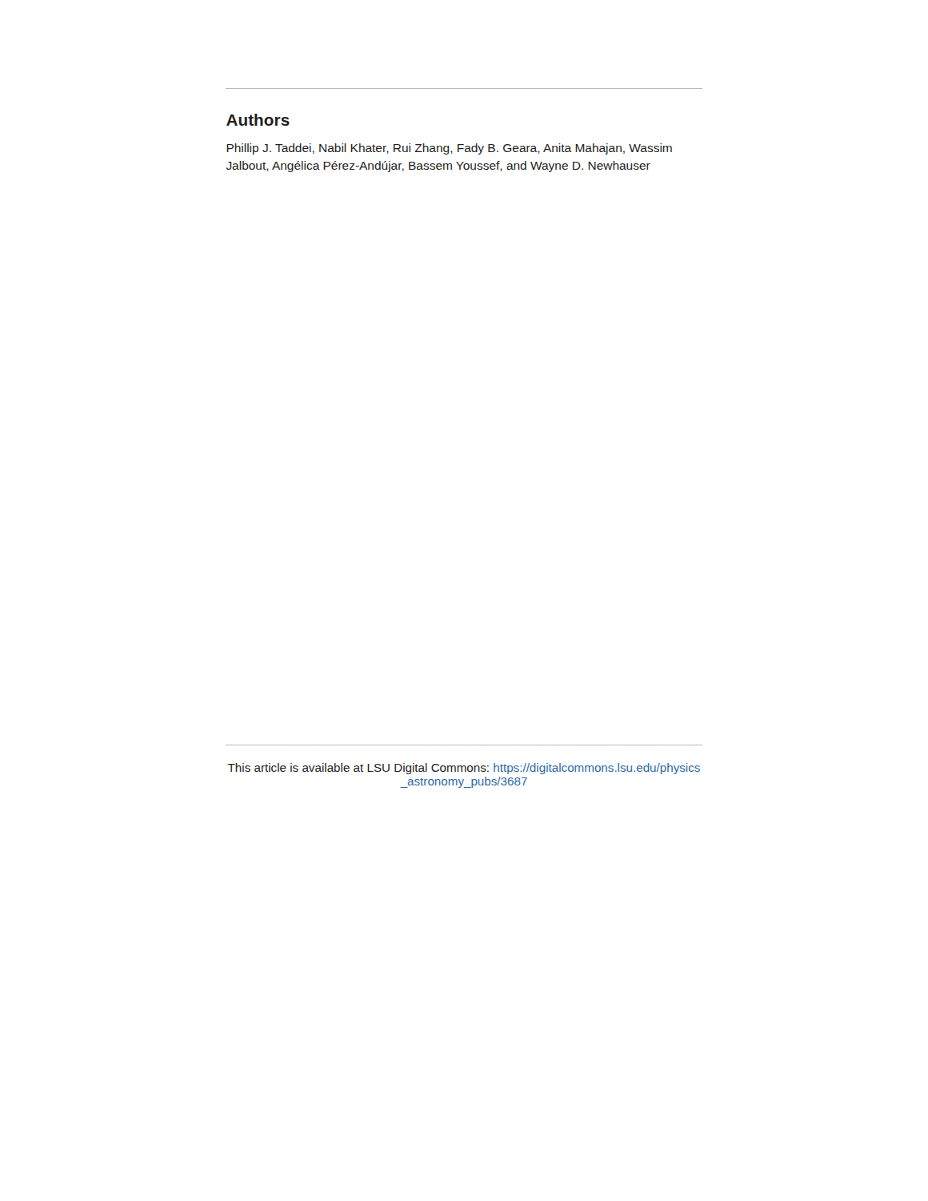Authors
Phillip J. Taddei, Nabil Khater, Rui Zhang, Fady B. Geara, Anita Mahajan, Wassim Jalbout, Angélica Pérez-Andújar, Bassem Youssef, and Wayne D. Newhauser
This article is available at LSU Digital Commons: https://digitalcommons.lsu.edu/physics_astronomy_pubs/3687